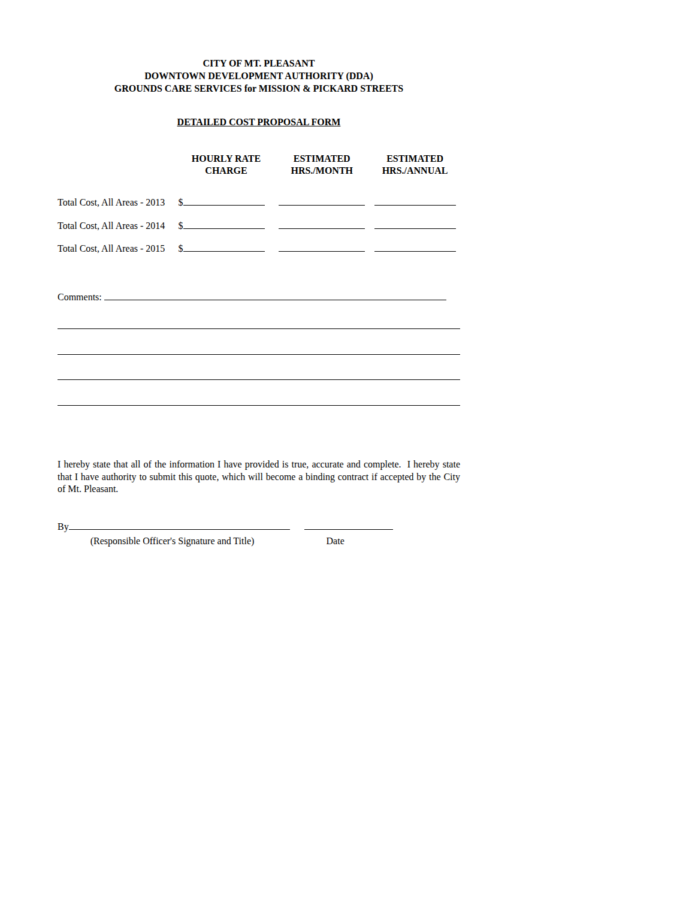CITY OF MT. PLEASANT
DOWNTOWN DEVELOPMENT AUTHORITY (DDA)
GROUNDS CARE SERVICES for MISSION & PICKARD STREETS
DETAILED COST PROPOSAL FORM
| | HOURLY RATE CHARGE | ESTIMATED HRS./MONTH | ESTIMATED HRS./ANNUAL |
| --- | --- | --- | --- |
| Total Cost, All Areas - 2013 | $ | | |
| Total Cost, All Areas - 2014 | $ | | |
| Total Cost, All Areas - 2015 | $ | | |
Comments:
I hereby state that all of the information I have provided is true, accurate and complete. I hereby state that I have authority to submit this quote, which will become a binding contract if accepted by the City of Mt. Pleasant.
By
(Responsible Officer's Signature and Title) Date